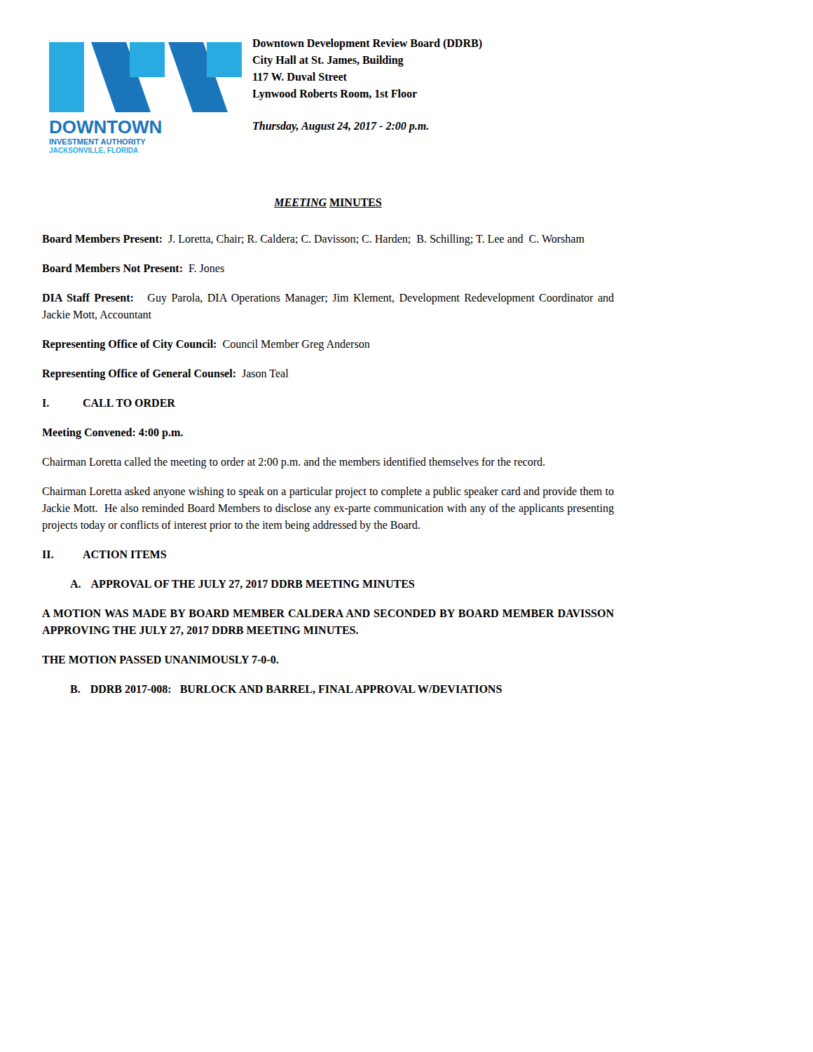DOWNTOWN INVESTMENT AUTHORITY JACKSONVILLE, FLORIDA
Downtown Development Review Board (DDRB)
City Hall at St. James, Building
117 W. Duval Street
Lynwood Roberts Room, 1st Floor
Thursday, August 24, 2017 - 2:00 p.m.
MEETING MINUTES
Board Members Present: J. Loretta, Chair; R. Caldera; C. Davisson; C. Harden; B. Schilling; T. Lee and C. Worsham
Board Members Not Present: F. Jones
DIA Staff Present: Guy Parola, DIA Operations Manager; Jim Klement, Development Redevelopment Coordinator and Jackie Mott, Accountant
Representing Office of City Council: Council Member Greg Anderson
Representing Office of General Counsel: Jason Teal
I. CALL TO ORDER
Meeting Convened: 4:00 p.m.
Chairman Loretta called the meeting to order at 2:00 p.m. and the members identified themselves for the record.
Chairman Loretta asked anyone wishing to speak on a particular project to complete a public speaker card and provide them to Jackie Mott. He also reminded Board Members to disclose any ex-parte communication with any of the applicants presenting projects today or conflicts of interest prior to the item being addressed by the Board.
II. ACTION ITEMS
APPROVAL OF THE JULY 27, 2017 DDRB MEETING MINUTES
A MOTION WAS MADE BY BOARD MEMBER CALDERA AND SECONDED BY BOARD MEMBER DAVISSON APPROVING THE JULY 27, 2017 DDRB MEETING MINUTES.
THE MOTION PASSED UNANIMOUSLY 7-0-0.
DDRB 2017-008: BURLOCK AND BARREL, FINAL APPROVAL W/DEVIATIONS